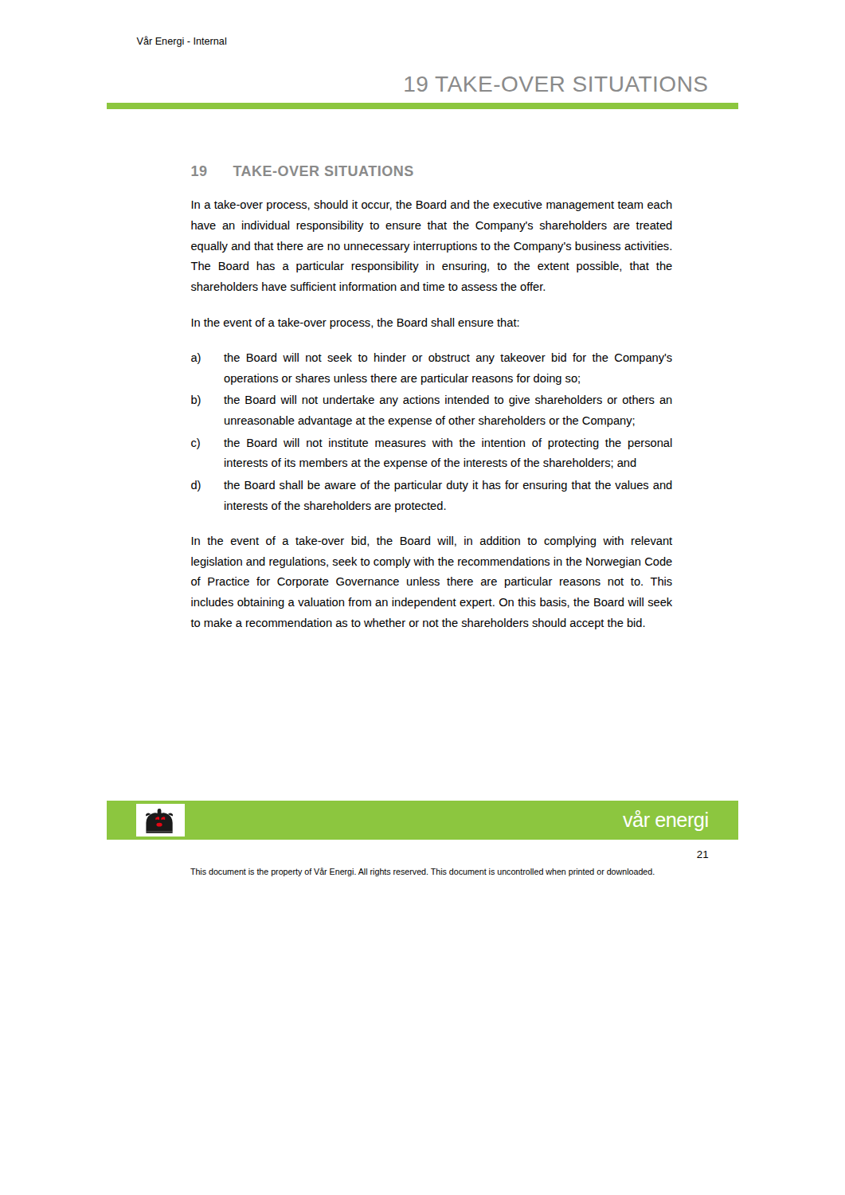Vår Energi - Internal
19 TAKE-OVER SITUATIONS
19 TAKE-OVER SITUATIONS
In a take-over process, should it occur, the Board and the executive management team each have an individual responsibility to ensure that the Company's shareholders are treated equally and that there are no unnecessary interruptions to the Company's business activities. The Board has a particular responsibility in ensuring, to the extent possible, that the shareholders have sufficient information and time to assess the offer.
In the event of a take-over process, the Board shall ensure that:
a) the Board will not seek to hinder or obstruct any takeover bid for the Company's operations or shares unless there are particular reasons for doing so;
b) the Board will not undertake any actions intended to give shareholders or others an unreasonable advantage at the expense of other shareholders or the Company;
c) the Board will not institute measures with the intention of protecting the personal interests of its members at the expense of the interests of the shareholders; and
d) the Board shall be aware of the particular duty it has for ensuring that the values and interests of the shareholders are protected.
In the event of a take-over bid, the Board will, in addition to complying with relevant legislation and regulations, seek to comply with the recommendations in the Norwegian Code of Practice for Corporate Governance unless there are particular reasons not to. This includes obtaining a valuation from an independent expert. On this basis, the Board will seek to make a recommendation as to whether or not the shareholders should accept the bid.
vår energi
21
This document is the property of Vår Energi. All rights reserved. This document is uncontrolled when printed or downloaded.